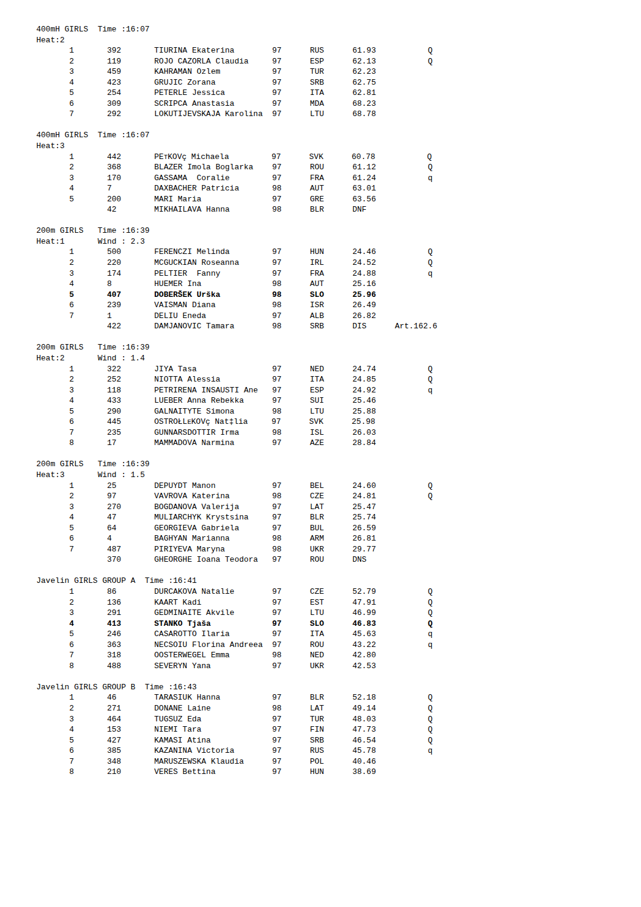400mH GIRLS  Time :16:07
Heat:2
       1       392       TIURINA Ekaterina        97      RUS      61.93           Q
       2       119       ROJO CAZORLA Claudia     97      ESP      62.13           Q
       3       459       KAHRAMAN Ozlem           97      TUR      62.23
       4       423       GRUJIC Zorana            97      SRB      62.75
       5       254       PETERLE Jessica          97      ITA      62.81
       6       309       SCRIPCA Anastasia        97      MDA      68.23
       7       292       LOKUTIJEVSKAJA Karolina  97      LTU      68.78

400mH GIRLS  Time :16:07
Heat:3
       1       442       PETKOVç Michaela         97      SVK      60.78           Q
       2       368       BLAZER Imola Boglarka    97      ROU      61.12           Q
       3       170       GASSAMA  Coralie         97      FRA      61.24           q
       4       7         DAXBACHER Patricia       98      AUT      63.01
       5       200       MARI Maria               97      GRE      63.56
               42        MIKHAILAVA Hanna         98      BLR      DNF

200m GIRLS   Time :16:39
Heat:1       Wind : 2.3
       1       500       FERENCZI Melinda         97      HUN      24.46           Q
       2       220       MCGUCKIAN Roseanna       97      IRL      24.52           Q
       3       174       PELTIER  Fanny           97      FRA      24.88           q
       4       8         HUEMER Ina               98      AUT      25.16
       5       407       DOBERŠEK Urška           98      SLO      25.96
       6       239       VAISMAN Diana            98      ISR      26.49
       7       1         DELIU Eneda              97      ALB      26.82
               422       DAMJANOVIC Tamara        98      SRB      DIS      Art.162.6

200m GIRLS   Time :16:39
Heat:2       Wind : 1.4
       1       322       JIYA Tasa                97      NED      24.74           Q
       2       252       NIOTTA Alessia           97      ITA      24.85           Q
       3       118       PETRIRENA INSAUSTI Ane   97      ESP      24.92           q
       4       433       LUEBER Anna Rebekka      97      SUI      25.46
       5       290       GALNAITYTE Simona        98      LTU      25.88
       6       445       OSTROŁLEKOVç Nat‡lia     97      SVK      25.98
       7       235       GUNNARSDOTTIR Irma       98      ISL      26.03
       8       17        MAMMADOVA Narmina        97      AZE      28.84

200m GIRLS   Time :16:39
Heat:3       Wind : 1.5
       1       25        DEPUYDT Manon            97      BEL      24.60           Q
       2       97        VAVROVA Katerina         98      CZE      24.81           Q
       3       270       BOGDANOVA Valerija       97      LAT      25.47
       4       47        MULIARCHYK Krystsina     97      BLR      25.74
       5       64        GEORGIEVA Gabriela       97      BUL      26.59
       6       4         BAGHYAN Marianna         98      ARM      26.81
       7       487       PIRIYEVA Maryna          98      UKR      29.77
               370       GHEORGHE Ioana Teodora   97      ROU      DNS

Javelin GIRLS GROUP A  Time :16:41
       1       86        DURCAKOVA Natalie        97      CZE      52.79           Q
       2       136       KAART Kadi               97      EST      47.91           Q
       3       291       GEDMINAITE Akvile        97      LTU      46.99           Q
       4       413       STANKO Tjaša             97      SLO      46.83           Q
       5       246       CASAROTTO Ilaria         97      ITA      45.63           q
       6       363       NECSOIU Florina Andreea  97      ROU      43.22           q
       7       318       OOSTERWEGEL Emma         98      NED      42.80
       8       488       SEVERYN Yana             97      UKR      42.53

Javelin GIRLS GROUP B  Time :16:43
       1       46        TARASIUK Hanna           97      BLR      52.18           Q
       2       271       DONANE Laine             98      LAT      49.14           Q
       3       464       TUGSUZ Eda               97      TUR      48.03           Q
       4       153       NIEMI Tara               97      FIN      47.73           Q
       5       427       KAMASI Atina             97      SRB      46.54           Q
       6       385       KAZANINA Victoria        97      RUS      45.78           q
       7       348       MARUSZEWSKA Klaudia      97      POL      40.46
       8       210       VERES Bettina            97      HUN      38.69